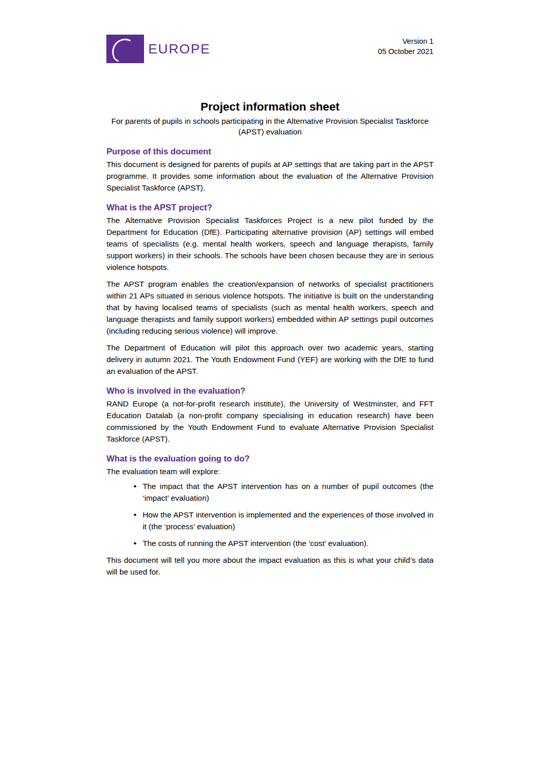EUROPE
Version 1
05 October 2021
Project information sheet
For parents of pupils in schools participating in the Alternative Provision Specialist Taskforce (APST) evaluation
Purpose of this document
This document is designed for parents of pupils at AP settings that are taking part in the APST programme. It provides some information about the evaluation of the Alternative Provision Specialist Taskforce (APST).
What is the APST project?
The Alternative Provision Specialist Taskforces Project is a new pilot funded by the Department for Education (DfE). Participating alternative provision (AP) settings will embed teams of specialists (e.g. mental health workers, speech and language therapists, family support workers) in their schools. The schools have been chosen because they are in serious violence hotspots.
The APST program enables the creation/expansion of networks of specialist practitioners within 21 APs situated in serious violence hotspots. The initiative is built on the understanding that by having localised teams of specialists (such as mental health workers, speech and language therapists and family support workers) embedded within AP settings pupil outcomes (including reducing serious violence) will improve.
The Department of Education will pilot this approach over two academic years, starting delivery in autumn 2021. The Youth Endowment Fund (YEF) are working with the DfE to fund an evaluation of the APST.
Who is involved in the evaluation?
RAND Europe (a not-for-profit research institute), the University of Westminster, and FFT Education Datalab (a non-profit company specialising in education research) have been commissioned by the Youth Endowment Fund to evaluate Alternative Provision Specialist Taskforce (APST).
What is the evaluation going to do?
The evaluation team will explore:
The impact that the APST intervention has on a number of pupil outcomes (the ‘impact’ evaluation)
How the APST intervention is implemented and the experiences of those involved in it (the ‘process’ evaluation)
The costs of running the APST intervention (the ‘cost’ evaluation).
This document will tell you more about the impact evaluation as this is what your child’s data will be used for.